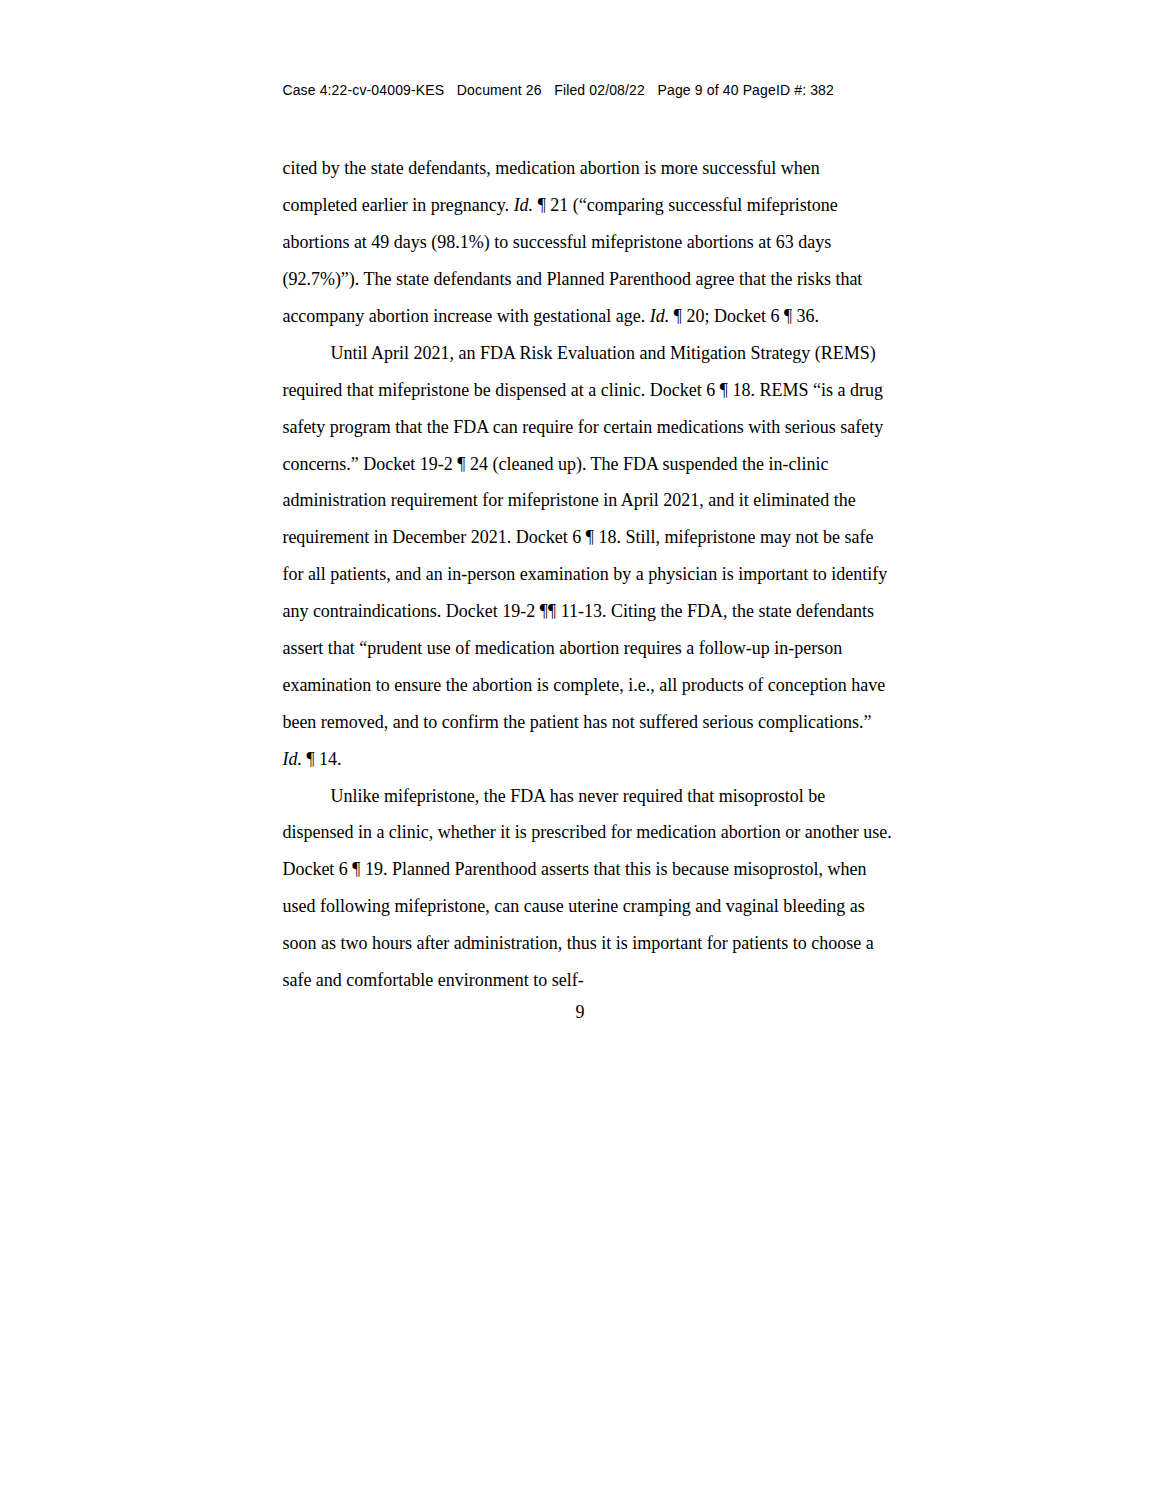Case 4:22-cv-04009-KES Document 26 Filed 02/08/22 Page 9 of 40 PageID #: 382
cited by the state defendants, medication abortion is more successful when completed earlier in pregnancy. Id. ¶ 21 (“comparing successful mifepristone abortions at 49 days (98.1%) to successful mifepristone abortions at 63 days (92.7%)”). The state defendants and Planned Parenthood agree that the risks that accompany abortion increase with gestational age. Id. ¶ 20; Docket 6 ¶ 36.
Until April 2021, an FDA Risk Evaluation and Mitigation Strategy (REMS) required that mifepristone be dispensed at a clinic. Docket 6 ¶ 18. REMS “is a drug safety program that the FDA can require for certain medications with serious safety concerns.” Docket 19-2 ¶ 24 (cleaned up). The FDA suspended the in-clinic administration requirement for mifepristone in April 2021, and it eliminated the requirement in December 2021. Docket 6 ¶ 18. Still, mifepristone may not be safe for all patients, and an in-person examination by a physician is important to identify any contraindications. Docket 19-2 ¶¶ 11-13. Citing the FDA, the state defendants assert that “prudent use of medication abortion requires a follow-up in-person examination to ensure the abortion is complete, i.e., all products of conception have been removed, and to confirm the patient has not suffered serious complications.” Id. ¶ 14.
Unlike mifepristone, the FDA has never required that misoprostol be dispensed in a clinic, whether it is prescribed for medication abortion or another use. Docket 6 ¶ 19. Planned Parenthood asserts that this is because misoprostol, when used following mifepristone, can cause uterine cramping and vaginal bleeding as soon as two hours after administration, thus it is important for patients to choose a safe and comfortable environment to self-
9